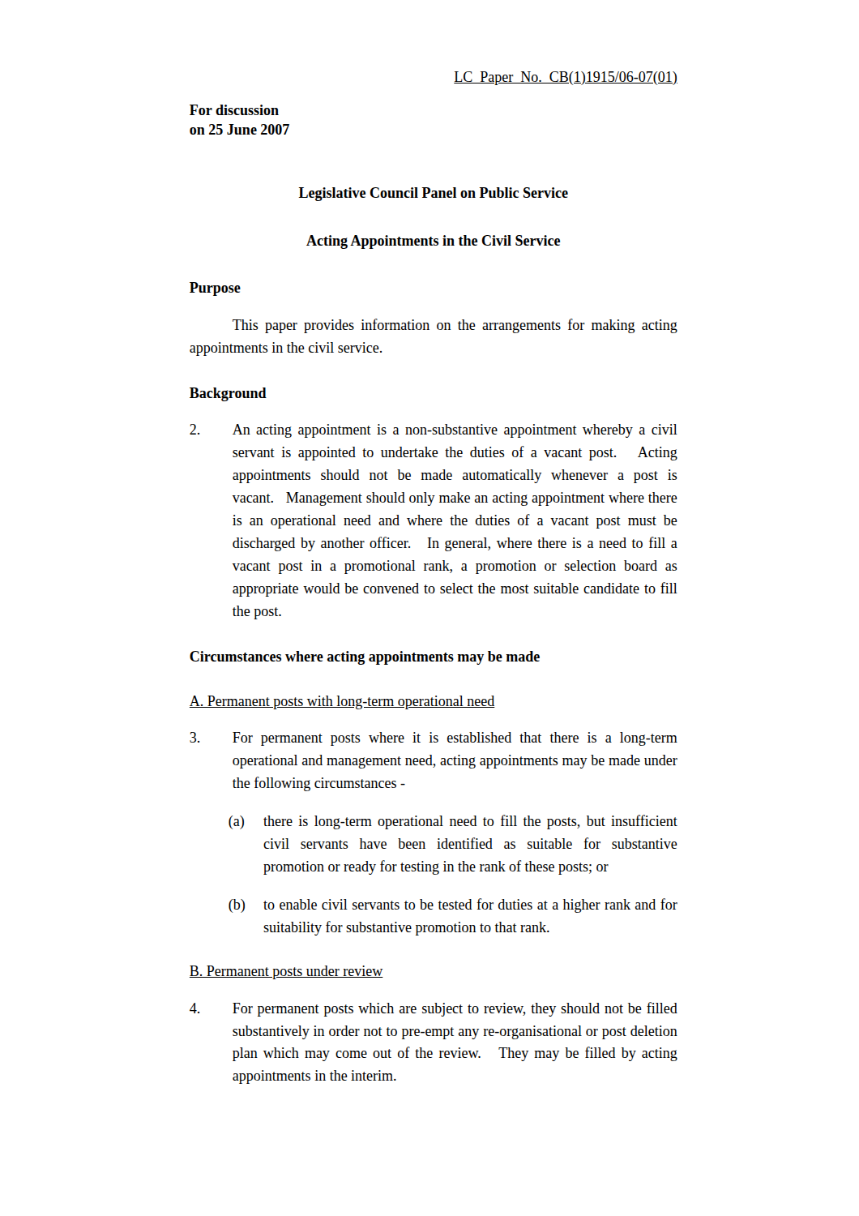LC Paper No. CB(1)1915/06-07(01)
For discussion
on 25 June 2007
Legislative Council Panel on Public Service
Acting Appointments in the Civil Service
Purpose
This paper provides information on the arrangements for making acting appointments in the civil service.
Background
2.
An acting appointment is a non-substantive appointment whereby a civil servant is appointed to undertake the duties of a vacant post. Acting appointments should not be made automatically whenever a post is vacant. Management should only make an acting appointment where there is an operational need and where the duties of a vacant post must be discharged by another officer. In general, where there is a need to fill a vacant post in a promotional rank, a promotion or selection board as appropriate would be convened to select the most suitable candidate to fill the post.
Circumstances where acting appointments may be made
A. Permanent posts with long-term operational need
3.
For permanent posts where it is established that there is a long-term operational and management need, acting appointments may be made under the following circumstances -
(a) there is long-term operational need to fill the posts, but insufficient civil servants have been identified as suitable for substantive promotion or ready for testing in the rank of these posts; or
(b) to enable civil servants to be tested for duties at a higher rank and for suitability for substantive promotion to that rank.
B. Permanent posts under review
4.
For permanent posts which are subject to review, they should not be filled substantively in order not to pre-empt any re-organisational or post deletion plan which may come out of the review. They may be filled by acting appointments in the interim.